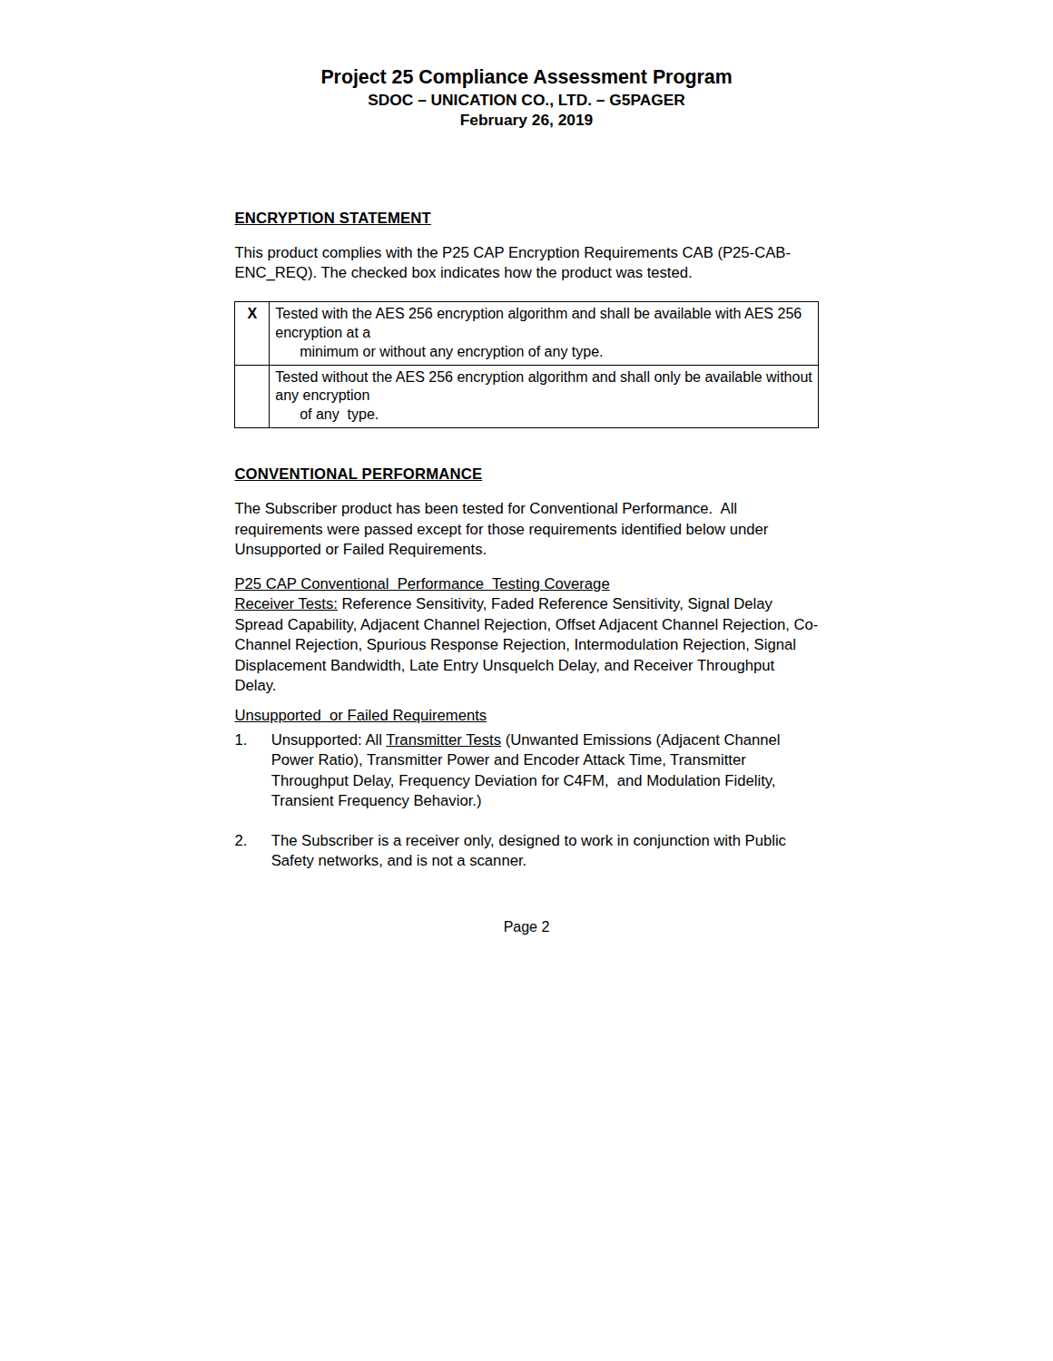Project 25 Compliance Assessment Program
SDOC – UNICATION CO., LTD. – G5PAGER
February 26, 2019
ENCRYPTION STATEMENT
This product complies with the P25 CAP Encryption Requirements CAB (P25-CAB-ENC_REQ). The checked box indicates how the product was tested.
| X | Tested with the AES 256 encryption algorithm and shall be available with AES 256 encryption at a minimum or without any encryption of any type. |
| | Tested without the AES 256 encryption algorithm and shall only be available without any encryption of any type. |
CONVENTIONAL PERFORMANCE
The Subscriber product has been tested for Conventional Performance. All requirements were passed except for those requirements identified below under Unsupported or Failed Requirements.
P25 CAP Conventional Performance Testing Coverage
Receiver Tests: Reference Sensitivity, Faded Reference Sensitivity, Signal Delay Spread Capability, Adjacent Channel Rejection, Offset Adjacent Channel Rejection, Co-Channel Rejection, Spurious Response Rejection, Intermodulation Rejection, Signal Displacement Bandwidth, Late Entry Unsquelch Delay, and Receiver Throughput Delay.
Unsupported or Failed Requirements
Unsupported: All Transmitter Tests (Unwanted Emissions (Adjacent Channel Power Ratio), Transmitter Power and Encoder Attack Time, Transmitter Throughput Delay, Frequency Deviation for C4FM, and Modulation Fidelity, Transient Frequency Behavior.)
The Subscriber is a receiver only, designed to work in conjunction with Public Safety networks, and is not a scanner.
Page 2